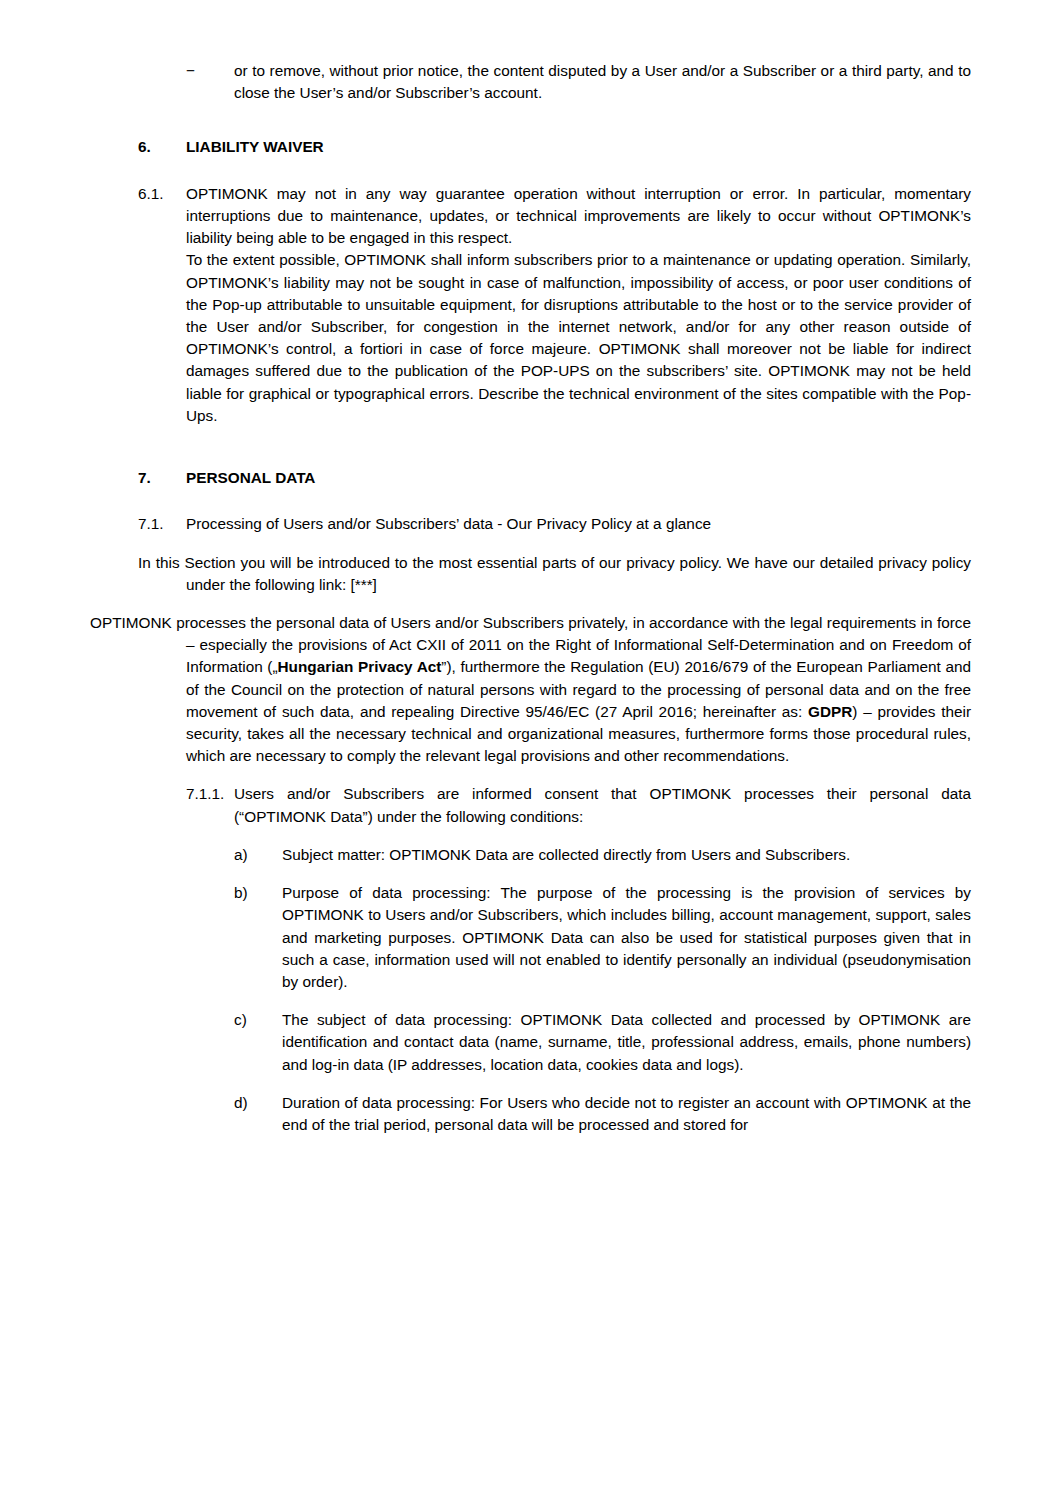− or to remove, without prior notice, the content disputed by a User and/or a Subscriber or a third party, and to close the User’s and/or Subscriber’s account.
6. LIABILITY WAIVER
6.1.
OPTIMONK may not in any way guarantee operation without interruption or error. In particular, momentary interruptions due to maintenance, updates, or technical improvements are likely to occur without OPTIMONK’s liability being able to be engaged in this respect.
To the extent possible, OPTIMONK shall inform subscribers prior to a maintenance or updating operation. Similarly, OPTIMONK’s liability may not be sought in case of malfunction, impossibility of access, or poor user conditions of the Pop-up attributable to unsuitable equipment, for disruptions attributable to the host or to the service provider of the User and/or Subscriber, for congestion in the internet network, and/or for any other reason outside of OPTIMONK’s control, a fortiori in case of force majeure. OPTIMONK shall moreover not be liable for indirect damages suffered due to the publication of the POP-UPS on the subscribers’ site. OPTIMONK may not be held liable for graphical or typographical errors. Describe the technical environment of the sites compatible with the Pop-Ups.
7. PERSONAL DATA
7.1.
Processing of Users and/or Subscribers’ data - Our Privacy Policy at a glance
In this Section you will be introduced to the most essential parts of our privacy policy. We have our detailed privacy policy under the following link: [***]
OPTIMONK processes the personal data of Users and/or Subscribers privately, in accordance with the legal requirements in force – especially the provisions of Act CXII of 2011 on the Right of Informational Self-Determination and on Freedom of Information („Hungarian Privacy Act”), furthermore the Regulation (EU) 2016/679 of the European Parliament and of the Council on the protection of natural persons with regard to the processing of personal data and on the free movement of such data, and repealing Directive 95/46/EC (27 April 2016; hereinafter as: GDPR) – provides their security, takes all the necessary technical and organizational measures, furthermore forms those procedural rules, which are necessary to comply the relevant legal provisions and other recommendations.
7.1.1.
Users and/or Subscribers are informed consent that OPTIMONK processes their personal data (“OPTIMONK Data”) under the following conditions:
a)
Subject matter: OPTIMONK Data are collected directly from Users and Subscribers.
b)
Purpose of data processing: The purpose of the processing is the provision of services by OPTIMONK to Users and/or Subscribers, which includes billing, account management, support, sales and marketing purposes. OPTIMONK Data can also be used for statistical purposes given that in such a case, information used will not enabled to identify personally an individual (pseudonymisation by order).
c)
The subject of data processing: OPTIMONK Data collected and processed by OPTIMONK are identification and contact data (name, surname, title, professional address, emails, phone numbers) and log-in data (IP addresses, location data, cookies data and logs).
d)
Duration of data processing: For Users who decide not to register an account with OPTIMONK at the end of the trial period, personal data will be processed and stored for